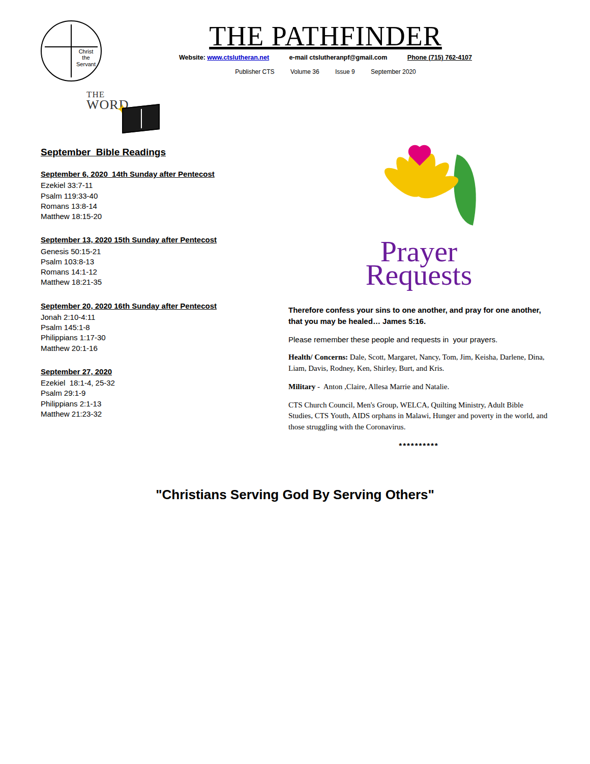Christ
the
Servant
THE PATHFINDER
Website: www.ctslutheran.net e-mail ctslutheranpf@gmail.com Phone (715) 762-4107
Publisher CTS Volume 36 Issue 9 September 2020
THEWORD
✦
September Bible Readings
September 6, 2020 14th Sunday after Pentecost Ezekiel 33:7-11
Psalm 119:33-40
Romans 13:8-14
Matthew 18:15-20
September 13, 2020 15th Sunday after Pentecost Genesis 50:15-21
Psalm 103:8-13
Romans 14:1-12
Matthew 18:21-35
September 20, 2020 16th Sunday after Pentecost Jonah 2:10-4:11
Psalm 145:1-8
Philippians 1:17-30
Matthew 20:1-16
September 27, 2020 Ezekiel 18:1-4, 25-32
Psalm 29:1-9
Philippians 2:1-13
Matthew 21:23-32
Prayer
Requests
Therefore confess your sins to one another, and pray for one another, that you may be healed… James 5:16.
Please remember these people and requests in your prayers.
Health/ Concerns: Dale, Scott, Margaret, Nancy, Tom, Jim, Keisha, Darlene, Dina, Liam, Davis, Rodney, Ken, Shirley, Burt, and Kris.
Military - Anton ,Claire, Allesa Marrie and Natalie.
CTS Church Council, Men's Group, WELCA, Quilting Ministry, Adult Bible Studies, CTS Youth, AIDS orphans in Malawi, Hunger and poverty in the world, and those struggling with the Coronavirus.
**********
"Christians Serving God By Serving Others"